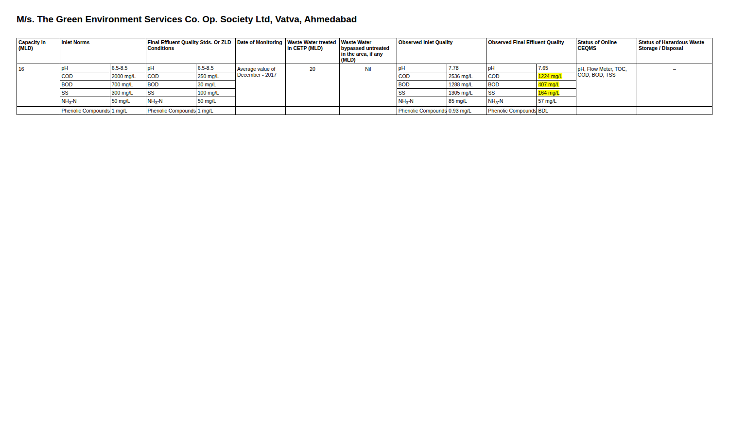M/s. The Green Environment Services Co. Op. Society Ltd, Vatva, Ahmedabad
| Capacity in (MLD) | Inlet Norms | Final Effluent Quality Stds. Or ZLD Conditions | Date of Monitoring | Waste Water treated in CETP (MLD) | Waste Water bypassed untreated in the area, if any (MLD) | Observed Inlet Quality | Observed Final Effluent Quality | Status of Online CEQMS | Status of Hazardous Waste Storage / Disposal |
| --- | --- | --- | --- | --- | --- | --- | --- | --- | --- |
| 16 | pH | 6.5-8.5 | pH | 6.5-8.5 | Average value of December - 2017 | 20 | Nil | pH | 7.78 | pH | 7.65 | pH, Flow Meter, TOC, COD, BOD, TSS | – |
| COD | 2000 mg/L | COD | 250 mg/L | COD | 2536 mg/L | COD | 1224 mg/L |
| BOD | 700 mg/L | BOD | 30 mg/L | BOD | 1288 mg/L | BOD | 407 mg/L |
| SS | 300 mg/L | SS | 100 mg/L | SS | 1305 mg/L | SS | 164 mg/L |
| NH 3 -N | 50 mg/L | NH 3 -N | 50 mg/L | NH 3 -N | 85 mg/L | NH 3 -N | 57 mg/L |
| | Phenolic Compounds | 1 mg/L | Phenolic Compounds | 1 mg/L | | | | Phenolic Compounds | 0.93 mg/L | Phenolic Compounds | BDL | | |